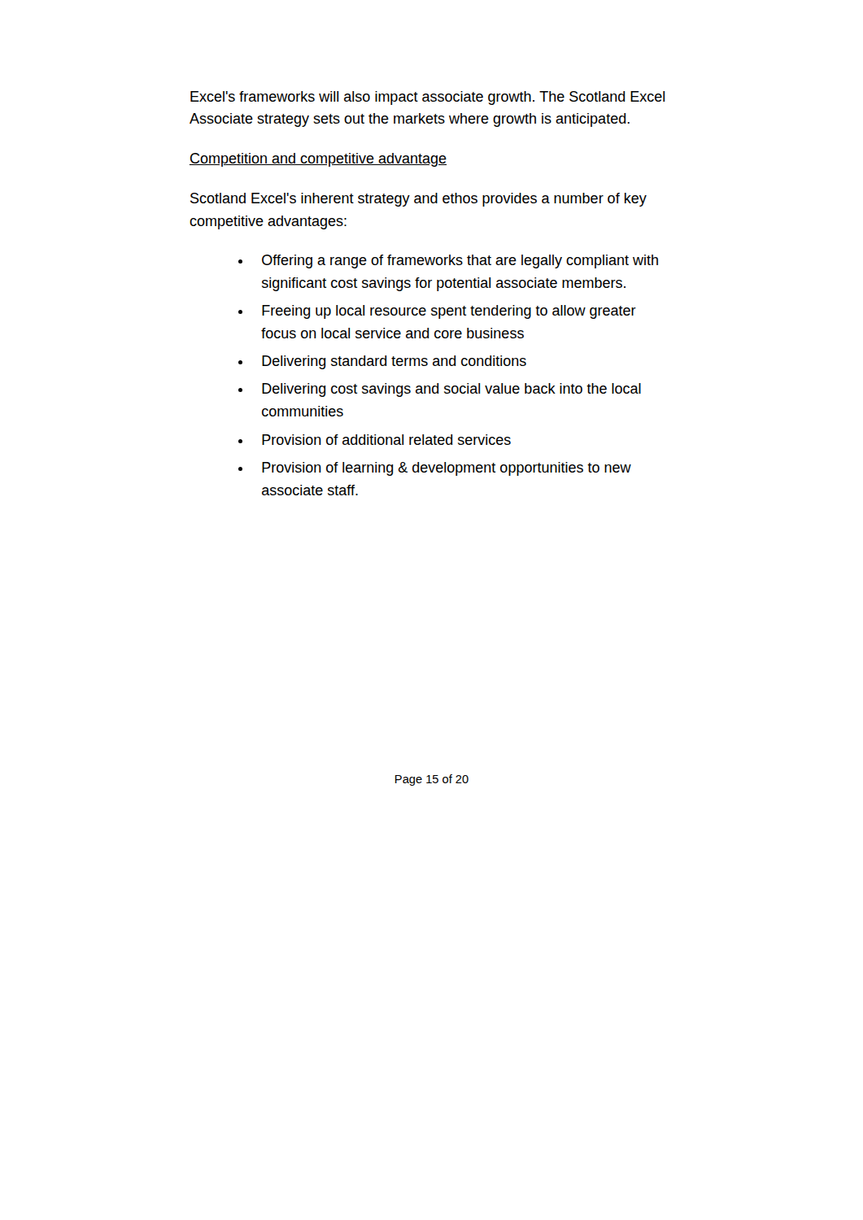Excel's frameworks will also impact associate growth. The Scotland Excel Associate strategy sets out the markets where growth is anticipated.
Competition and competitive advantage
Scotland Excel's inherent strategy and ethos provides a number of key competitive advantages:
Offering a range of frameworks that are legally compliant with significant cost savings for potential associate members.
Freeing up local resource spent tendering to allow greater focus on local service and core business
Delivering standard terms and conditions
Delivering cost savings and social value back into the local communities
Provision of additional related services
Provision of learning & development opportunities to new associate staff.
Page 15 of 20